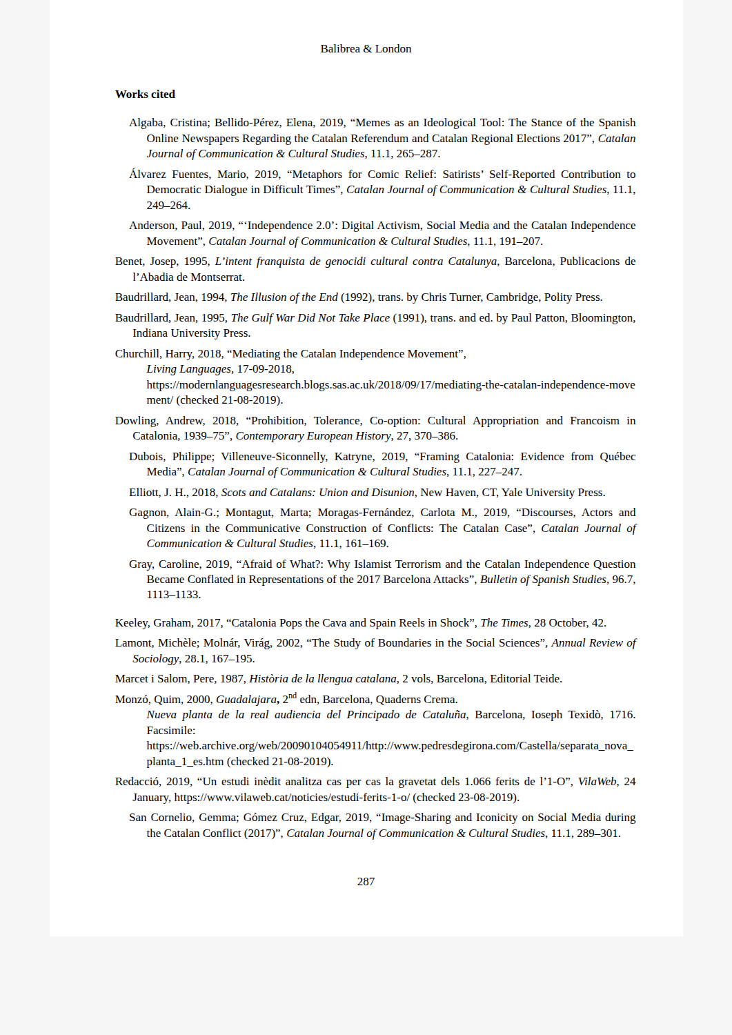Balibrea & London
Works cited
Algaba, Cristina; Bellido-Pérez, Elena, 2019, “Memes as an Ideological Tool: The Stance of the Spanish Online Newspapers Regarding the Catalan Referendum and Catalan Regional Elections 2017”, Catalan Journal of Communication & Cultural Studies, 11.1, 265–287.
Álvarez Fuentes, Mario, 2019, “Metaphors for Comic Relief: Satirists’ Self-Reported Contribution to Democratic Dialogue in Difficult Times”, Catalan Journal of Communication & Cultural Studies, 11.1, 249–264.
Anderson, Paul, 2019, “‘Independence 2.0’: Digital Activism, Social Media and the Catalan Independence Movement”, Catalan Journal of Communication & Cultural Studies, 11.1, 191–207.
Benet, Josep, 1995, L’intent franquista de genocidi cultural contra Catalunya, Barcelona, Publicacions de l’Abadia de Montserrat.
Baudrillard, Jean, 1994, The Illusion of the End (1992), trans. by Chris Turner, Cambridge, Polity Press.
Baudrillard, Jean, 1995, The Gulf War Did Not Take Place (1991), trans. and ed. by Paul Patton, Bloomington, Indiana University Press.
Churchill, Harry, 2018, “Mediating the Catalan Independence Movement”,
Living Languages, 17-09-2018,
https://modernlanguagesresearch.blogs.sas.ac.uk/2018/09/17/mediating-the-catalan-independence-movement/ (checked 21-08-2019).
Dowling, Andrew, 2018, “Prohibition, Tolerance, Co-option: Cultural Appropriation and Francoism in Catalonia, 1939–75”, Contemporary European History, 27, 370–386.
Dubois, Philippe; Villeneuve-Siconnelly, Katryne, 2019, “Framing Catalonia: Evidence from Québec Media”, Catalan Journal of Communication & Cultural Studies, 11.1, 227–247.
Elliott, J. H., 2018, Scots and Catalans: Union and Disunion, New Haven, CT, Yale University Press.
Gagnon, Alain-G.; Montagut, Marta; Moragas-Fernández, Carlota M., 2019, “Discourses, Actors and Citizens in the Communicative Construction of Conflicts: The Catalan Case”, Catalan Journal of Communication & Cultural Studies, 11.1, 161–169.
Gray, Caroline, 2019, “Afraid of What?: Why Islamist Terrorism and the Catalan Independence Question Became Conflated in Representations of the 2017 Barcelona Attacks”, Bulletin of Spanish Studies, 96.7, 1113–1133.
Keeley, Graham, 2017, “Catalonia Pops the Cava and Spain Reels in Shock”, The Times, 28 October, 42.
Lamont, Michèle; Molnár, Virág, 2002, “The Study of Boundaries in the Social Sciences”, Annual Review of Sociology, 28.1, 167–195.
Marcet i Salom, Pere, 1987, Història de la llengua catalana, 2 vols, Barcelona, Editorial Teide.
Monzó, Quim, 2000, Guadalajara, 2nd edn, Barcelona, Quaderns Crema.
Nueva planta de la real audiencia del Principado de Cataluña, Barcelona, Ioseph Texidò, 1716. Facsimile:
https://web.archive.org/web/20090104054911/http://www.pedresdegirona.com/Castella/separata_nova_planta_1_es.htm (checked 21-08-2019).
Redacció, 2019, “Un estudi inèdit analitza cas per cas la gravetat dels 1.066 ferits de l’1-O”, VilaWeb, 24 January, https://www.vilaweb.cat/noticies/estudi-ferits-1-o/ (checked 23-08-2019).
San Cornelio, Gemma; Gómez Cruz, Edgar, 2019, “Image-Sharing and Iconicity on Social Media during the Catalan Conflict (2017)”, Catalan Journal of Communication & Cultural Studies, 11.1, 289–301.
287